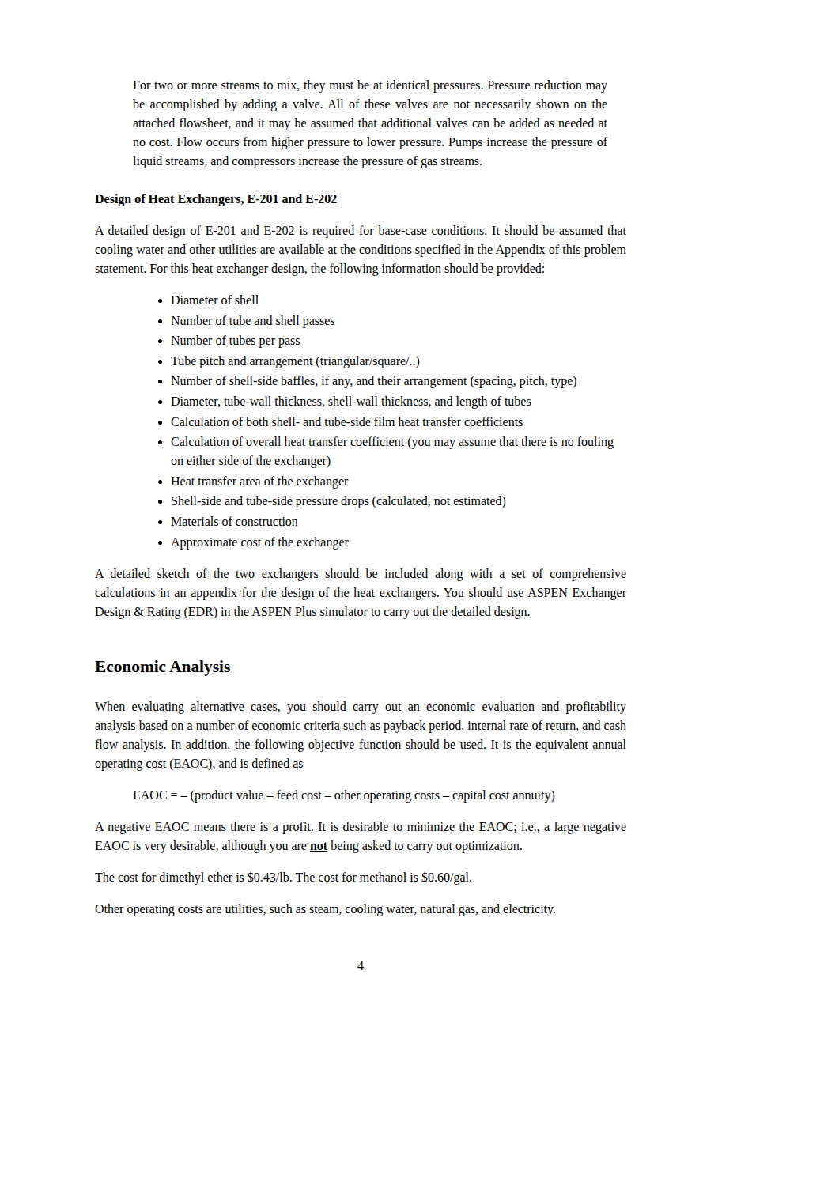For two or more streams to mix, they must be at identical pressures. Pressure reduction may be accomplished by adding a valve. All of these valves are not necessarily shown on the attached flowsheet, and it may be assumed that additional valves can be added as needed at no cost. Flow occurs from higher pressure to lower pressure. Pumps increase the pressure of liquid streams, and compressors increase the pressure of gas streams.
Design of Heat Exchangers, E-201 and E-202
A detailed design of E-201 and E-202 is required for base-case conditions. It should be assumed that cooling water and other utilities are available at the conditions specified in the Appendix of this problem statement. For this heat exchanger design, the following information should be provided:
Diameter of shell
Number of tube and shell passes
Number of tubes per pass
Tube pitch and arrangement (triangular/square/..)
Number of shell-side baffles, if any, and their arrangement (spacing, pitch, type)
Diameter, tube-wall thickness, shell-wall thickness, and length of tubes
Calculation of both shell- and tube-side film heat transfer coefficients
Calculation of overall heat transfer coefficient (you may assume that there is no fouling on either side of the exchanger)
Heat transfer area of the exchanger
Shell-side and tube-side pressure drops (calculated, not estimated)
Materials of construction
Approximate cost of the exchanger
A detailed sketch of the two exchangers should be included along with a set of comprehensive calculations in an appendix for the design of the heat exchangers. You should use ASPEN Exchanger Design & Rating (EDR) in the ASPEN Plus simulator to carry out the detailed design.
Economic Analysis
When evaluating alternative cases, you should carry out an economic evaluation and profitability analysis based on a number of economic criteria such as payback period, internal rate of return, and cash flow analysis. In addition, the following objective function should be used. It is the equivalent annual operating cost (EAOC), and is defined as
EAOC = – (product value – feed cost – other operating costs – capital cost annuity)
A negative EAOC means there is a profit. It is desirable to minimize the EAOC; i.e., a large negative EAOC is very desirable, although you are not being asked to carry out optimization.
The cost for dimethyl ether is $0.43/lb. The cost for methanol is $0.60/gal.
Other operating costs are utilities, such as steam, cooling water, natural gas, and electricity.
4